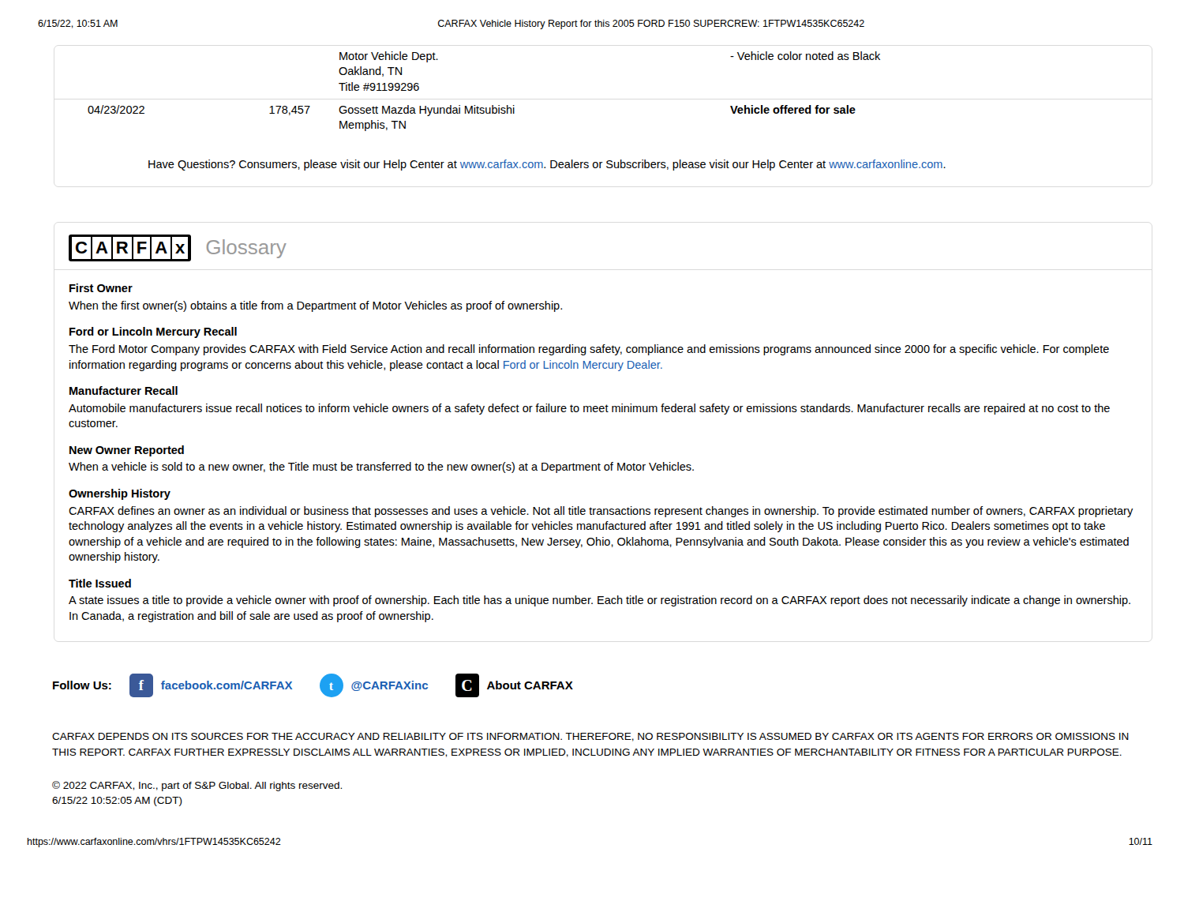6/15/22, 10:51 AM
CARFAX Vehicle History Report for this 2005 FORD F150 SUPERCREW: 1FTPW14535KC65242
| | | Motor Vehicle Dept. Oakland, TN Title #91199296 | - Vehicle color noted as Black |
| 04/23/2022 | 178,457 | Gossett Mazda Hyundai Mitsubishi Memphis, TN | Vehicle offered for sale |
Have Questions? Consumers, please visit our Help Center at www.carfax.com. Dealers or Subscribers, please visit our Help Center at www.carfaxonline.com.
CARFAx Glossary
First Owner
When the first owner(s) obtains a title from a Department of Motor Vehicles as proof of ownership.
Ford or Lincoln Mercury Recall
The Ford Motor Company provides CARFAX with Field Service Action and recall information regarding safety, compliance and emissions programs announced since 2000 for a specific vehicle. For complete information regarding programs or concerns about this vehicle, please contact a local Ford or Lincoln Mercury Dealer.
Manufacturer Recall
Automobile manufacturers issue recall notices to inform vehicle owners of a safety defect or failure to meet minimum federal safety or emissions standards. Manufacturer recalls are repaired at no cost to the customer.
New Owner Reported
When a vehicle is sold to a new owner, the Title must be transferred to the new owner(s) at a Department of Motor Vehicles.
Ownership History
CARFAX defines an owner as an individual or business that possesses and uses a vehicle. Not all title transactions represent changes in ownership. To provide estimated number of owners, CARFAX proprietary technology analyzes all the events in a vehicle history. Estimated ownership is available for vehicles manufactured after 1991 and titled solely in the US including Puerto Rico. Dealers sometimes opt to take ownership of a vehicle and are required to in the following states: Maine, Massachusetts, New Jersey, Ohio, Oklahoma, Pennsylvania and South Dakota. Please consider this as you review a vehicle's estimated ownership history.
Title Issued
A state issues a title to provide a vehicle owner with proof of ownership. Each title has a unique number. Each title or registration record on a CARFAX report does not necessarily indicate a change in ownership. In Canada, a registration and bill of sale are used as proof of ownership.
Follow Us: f facebook.com/CARFAX t @CARFAXinc C About CARFAX
CARFAX DEPENDS ON ITS SOURCES FOR THE ACCURACY AND RELIABILITY OF ITS INFORMATION. THEREFORE, NO RESPONSIBILITY IS ASSUMED BY CARFAX OR ITS AGENTS FOR ERRORS OR OMISSIONS IN THIS REPORT. CARFAX FURTHER EXPRESSLY DISCLAIMS ALL WARRANTIES, EXPRESS OR IMPLIED, INCLUDING ANY IMPLIED WARRANTIES OF MERCHANTABILITY OR FITNESS FOR A PARTICULAR PURPOSE.
© 2022 CARFAX, Inc., part of S&P Global. All rights reserved.
6/15/22 10:52:05 AM (CDT)
https://www.carfaxonline.com/vhrs/1FTPW14535KC65242
10/11